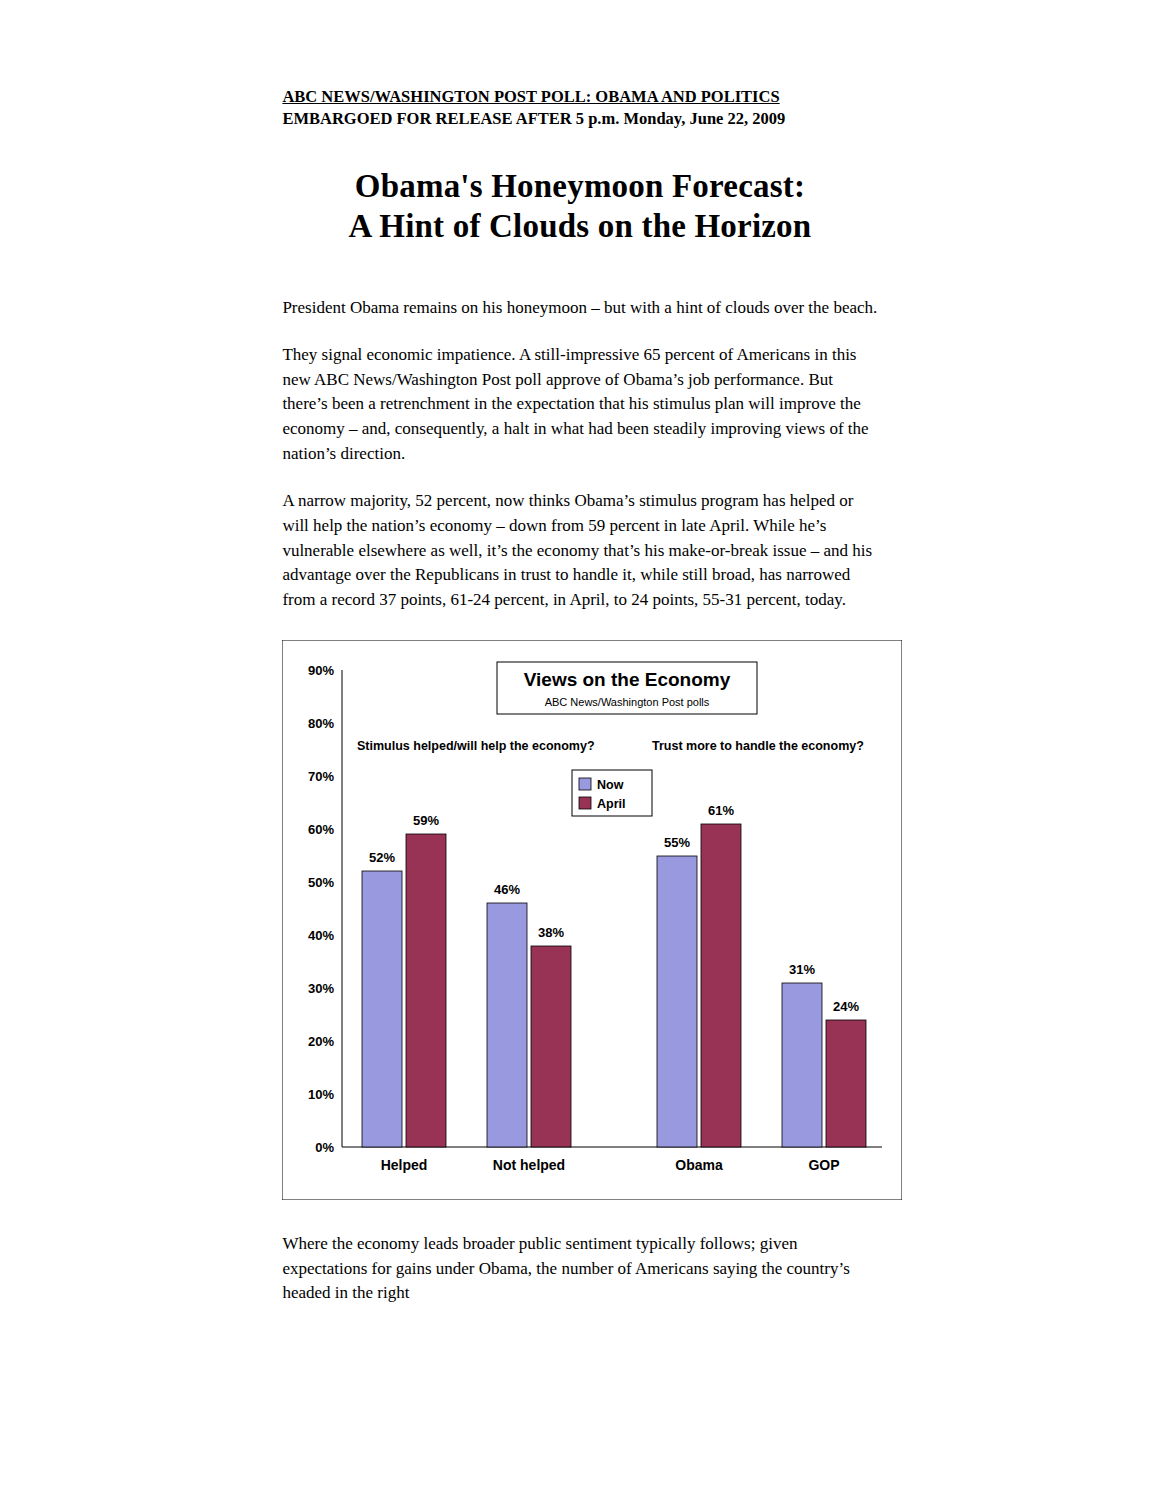ABC NEWS/WASHINGTON POST POLL: OBAMA AND POLITICS
EMBARGOED FOR RELEASE AFTER 5 p.m. Monday, June 22, 2009
Obama's Honeymoon Forecast:
A Hint of Clouds on the Horizon
President Obama remains on his honeymoon – but with a hint of clouds over the beach.
They signal economic impatience. A still-impressive 65 percent of Americans in this new ABC News/Washington Post poll approve of Obama’s job performance. But there’s been a retrenchment in the expectation that his stimulus plan will improve the economy – and, consequently, a halt in what had been steadily improving views of the nation’s direction.
A narrow majority, 52 percent, now thinks Obama’s stimulus program has helped or will help the nation’s economy – down from 59 percent in late April. While he’s vulnerable elsewhere as well, it’s the economy that’s his make-or-break issue – and his advantage over the Republicans in trust to handle it, while still broad, has narrowed from a record 37 points, 61-24 percent, in April, to 24 points, 55-31 percent, today.
90% 80% 70% 60% 50% 40% 30% 20% 10% 0% Views on the Economy ABC News/Washington Post polls Stimulus helped/will help the economy? Trust more to handle the economy? Now April 52% 59% 46% 38% 55% 61% 31% 24% Helped Not helped Obama GOP
Where the economy leads broader public sentiment typically follows; given expectations for gains under Obama, the number of Americans saying the country’s headed in the right